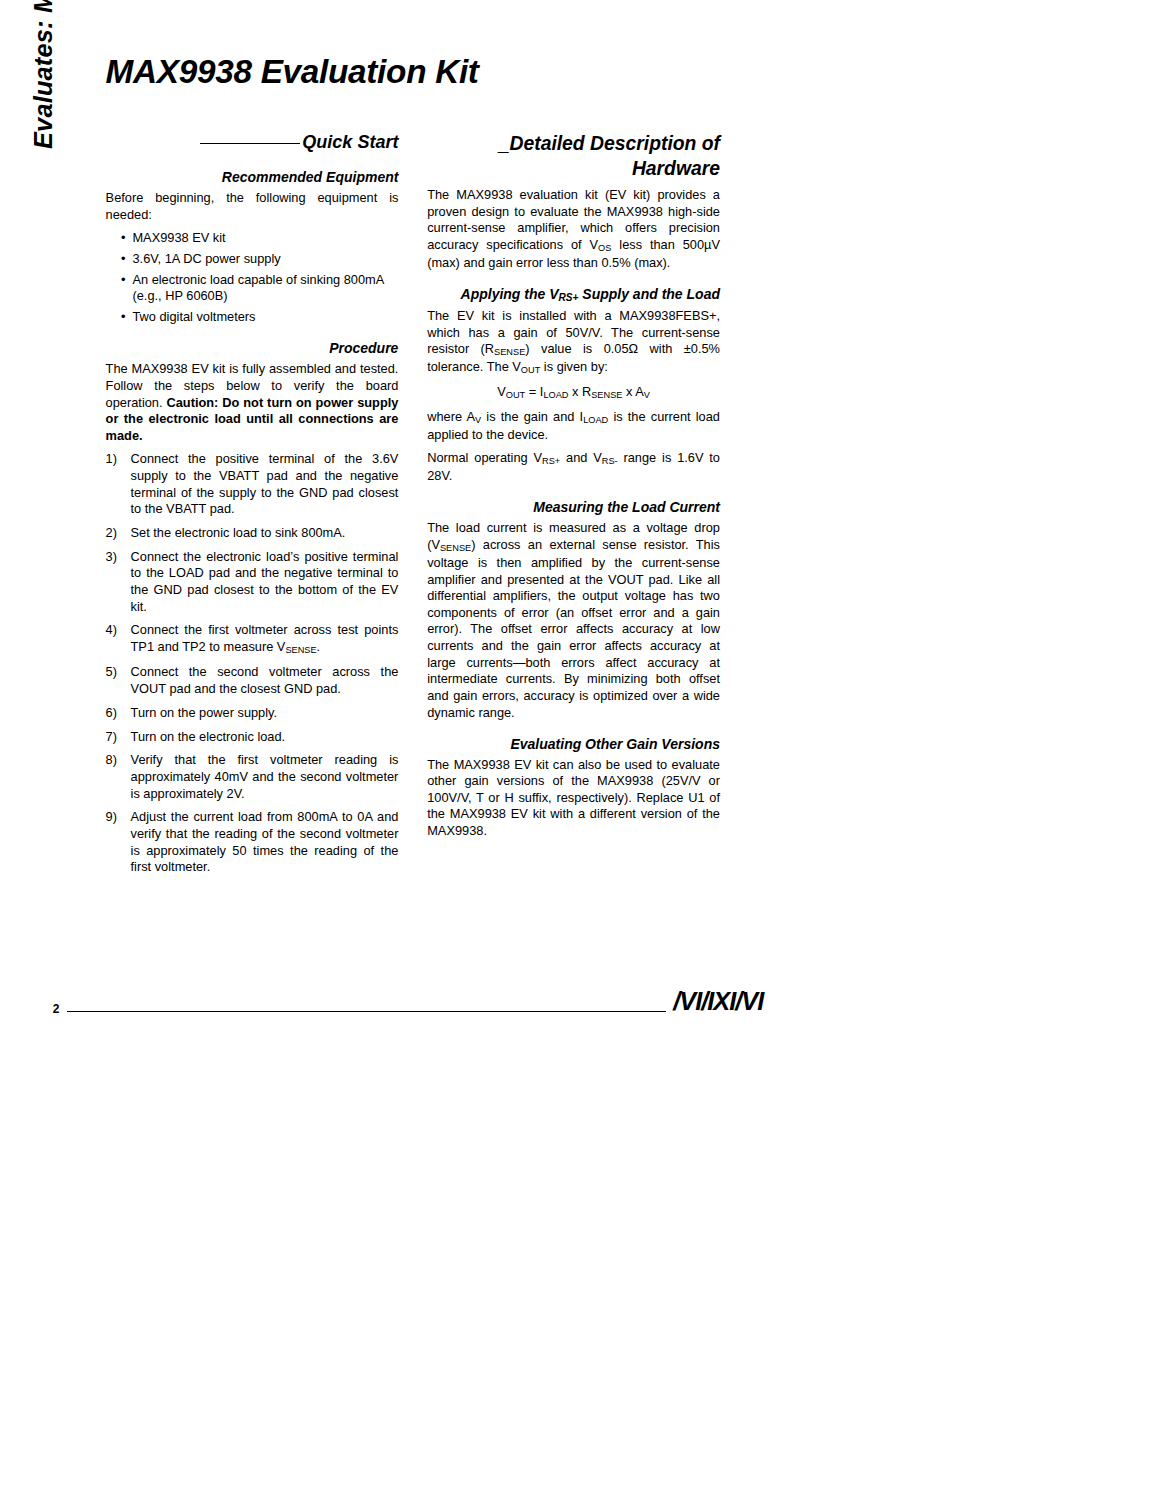Evaluates: MAX9938
MAX9938 Evaluation Kit
Quick Start
Recommended Equipment
Before beginning, the following equipment is needed:
MAX9938 EV kit
3.6V, 1A DC power supply
An electronic load capable of sinking 800mA (e.g., HP 6060B)
Two digital voltmeters
Procedure
The MAX9938 EV kit is fully assembled and tested. Follow the steps below to verify the board operation. Caution: Do not turn on power supply or the electronic load until all connections are made.
Connect the positive terminal of the 3.6V supply to the VBATT pad and the negative terminal of the supply to the GND pad closest to the VBATT pad.
Set the electronic load to sink 800mA.
Connect the electronic load’s positive terminal to the LOAD pad and the negative terminal to the GND pad closest to the bottom of the EV kit.
Connect the first voltmeter across test points TP1 and TP2 to measure VSENSE.
Connect the second voltmeter across the VOUT pad and the closest GND pad.
Turn on the power supply.
Turn on the electronic load.
Verify that the first voltmeter reading is approximately 40mV and the second voltmeter is approximately 2V.
Adjust the current load from 800mA to 0A and verify that the reading of the second voltmeter is approximately 50 times the reading of the first voltmeter.
_Detailed Description of Hardware
The MAX9938 evaluation kit (EV kit) provides a proven design to evaluate the MAX9938 high-side current-sense amplifier, which offers precision accuracy specifications of VOS less than 500µV (max) and gain error less than 0.5% (max).
Applying the VRS+ Supply and the Load
The EV kit is installed with a MAX9938FEBS+, which has a gain of 50V/V. The current-sense resistor (RSENSE) value is 0.05Ω with ±0.5% tolerance. The VOUT is given by:
VOUT = ILOAD x RSENSE x AV
where AV is the gain and ILOAD is the current load applied to the device.
Normal operating VRS+ and VRS- range is 1.6V to 28V.
Measuring the Load Current
The load current is measured as a voltage drop (VSENSE) across an external sense resistor. This voltage is then amplified by the current-sense amplifier and presented at the VOUT pad. Like all differential amplifiers, the output voltage has two components of error (an offset error and a gain error). The offset error affects accuracy at low currents and the gain error affects accuracy at large currents—both errors affect accuracy at intermediate currents. By minimizing both offset and gain errors, accuracy is optimized over a wide dynamic range.
Evaluating Other Gain Versions
The MAX9938 EV kit can also be used to evaluate other gain versions of the MAX9938 (25V/V or 100V/V, T or H suffix, respectively). Replace U1 of the MAX9938 EV kit with a different version of the MAX9938.
2
/VI/IXI/VI